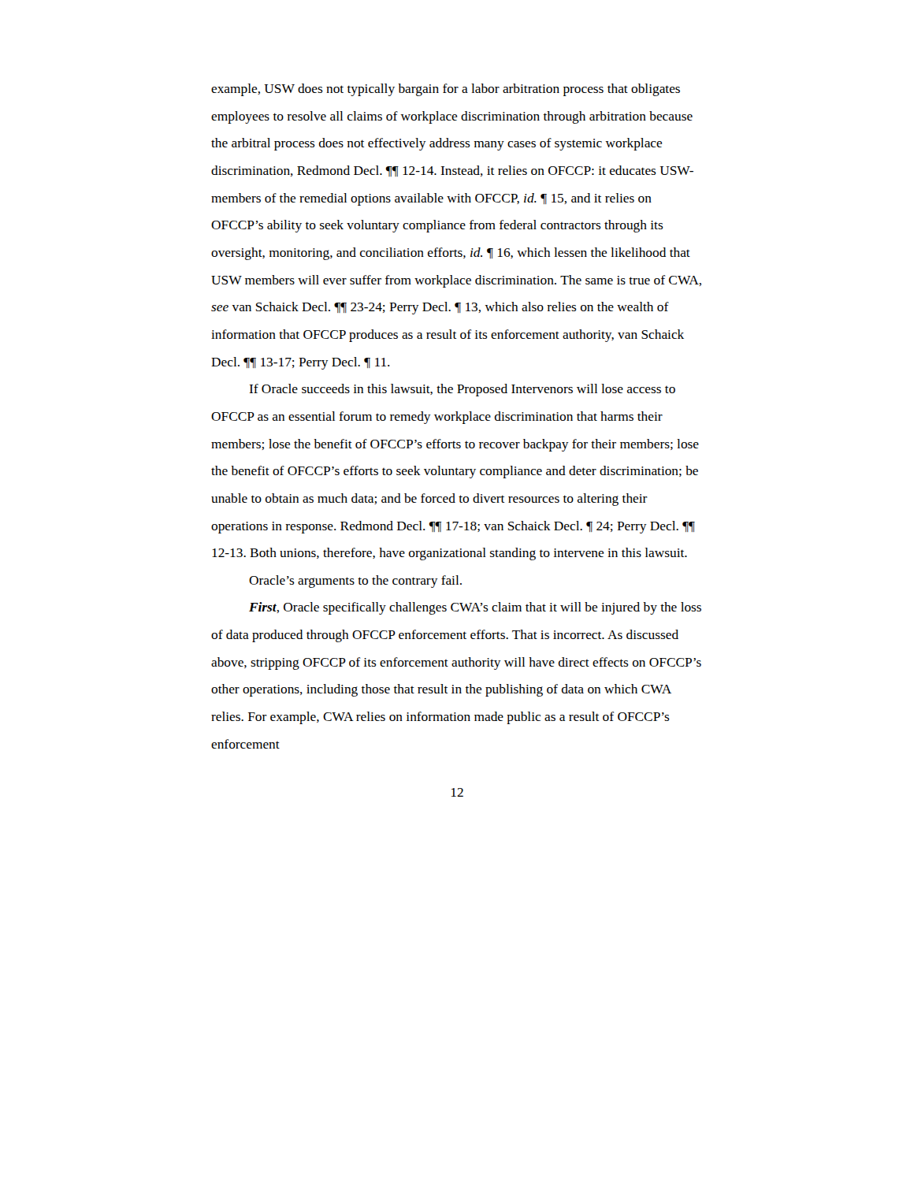example, USW does not typically bargain for a labor arbitration process that obligates employees to resolve all claims of workplace discrimination through arbitration because the arbitral process does not effectively address many cases of systemic workplace discrimination, Redmond Decl. ¶¶ 12-14. Instead, it relies on OFCCP: it educates USW-members of the remedial options available with OFCCP, id. ¶ 15, and it relies on OFCCP’s ability to seek voluntary compliance from federal contractors through its oversight, monitoring, and conciliation efforts, id. ¶ 16, which lessen the likelihood that USW members will ever suffer from workplace discrimination. The same is true of CWA, see van Schaick Decl. ¶¶ 23-24; Perry Decl. ¶ 13, which also relies on the wealth of information that OFCCP produces as a result of its enforcement authority, van Schaick Decl. ¶¶ 13-17; Perry Decl. ¶ 11.
If Oracle succeeds in this lawsuit, the Proposed Intervenors will lose access to OFCCP as an essential forum to remedy workplace discrimination that harms their members; lose the benefit of OFCCP’s efforts to recover backpay for their members; lose the benefit of OFCCP’s efforts to seek voluntary compliance and deter discrimination; be unable to obtain as much data; and be forced to divert resources to altering their operations in response. Redmond Decl. ¶¶ 17-18; van Schaick Decl. ¶ 24; Perry Decl. ¶¶ 12-13. Both unions, therefore, have organizational standing to intervene in this lawsuit.
Oracle’s arguments to the contrary fail.
First, Oracle specifically challenges CWA’s claim that it will be injured by the loss of data produced through OFCCP enforcement efforts. That is incorrect. As discussed above, stripping OFCCP of its enforcement authority will have direct effects on OFCCP’s other operations, including those that result in the publishing of data on which CWA relies. For example, CWA relies on information made public as a result of OFCCP’s enforcement
12